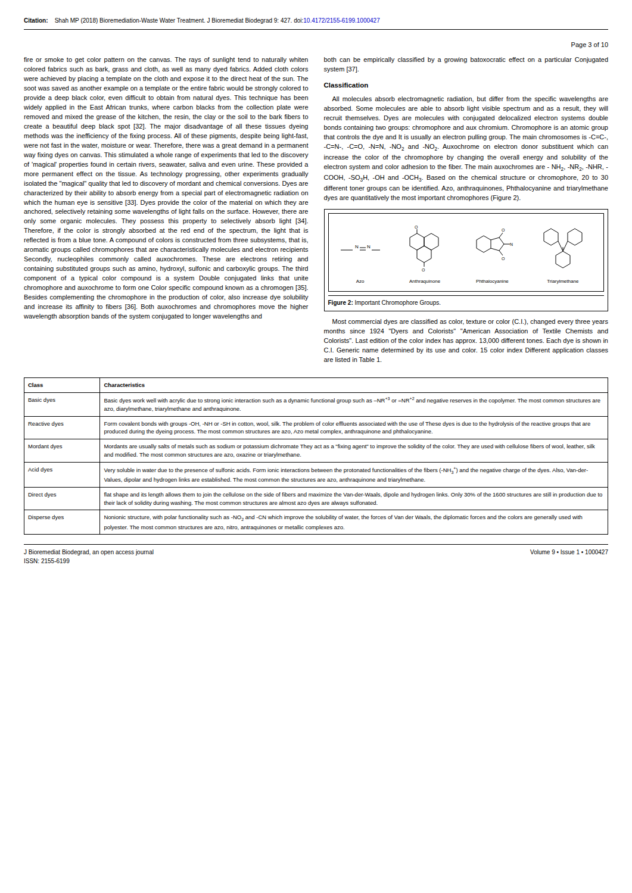Citation: Shah MP (2018) Bioremediation-Waste Water Treatment. J Bioremediat Biodegrad 9: 427. doi:10.4172/2155-6199.1000427
Page 3 of 10
fire or smoke to get color pattern on the canvas. The rays of sunlight tend to naturally whiten colored fabrics such as bark, grass and cloth, as well as many dyed fabrics. Added cloth colors were achieved by placing a template on the cloth and expose it to the direct heat of the sun. The soot was saved as another example on a template or the entire fabric would be strongly colored to provide a deep black color, even difficult to obtain from natural dyes. This technique has been widely applied in the East African trunks, where carbon blacks from the collection plate were removed and mixed the grease of the kitchen, the resin, the clay or the soil to the bark fibers to create a beautiful deep black spot [32]. The major disadvantage of all these tissues dyeing methods was the inefficiency of the fixing process. All of these pigments, despite being light-fast, were not fast in the water, moisture or wear. Therefore, there was a great demand in a permanent way fixing dyes on canvas. This stimulated a whole range of experiments that led to the discovery of 'magical' properties found in certain rivers, seawater, saliva and even urine. These provided a more permanent effect on the tissue. As technology progressing, other experiments gradually isolated the "magical" quality that led to discovery of mordant and chemical conversions. Dyes are characterized by their ability to absorb energy from a special part of electromagnetic radiation on which the human eye is sensitive [33]. Dyes provide the color of the material on which they are anchored, selectively retaining some wavelengths of light falls on the surface. However, there are only some organic molecules. They possess this property to selectively absorb light [34]. Therefore, if the color is strongly absorbed at the red end of the spectrum, the light that is reflected is from a blue tone. A compound of colors is constructed from three subsystems, that is, aromatic groups called chromophores that are characteristically molecules and electron recipients Secondly, nucleophiles commonly called auxochromes. These are electrons retiring and containing substituted groups such as amino, hydroxyl, sulfonic and carboxylic groups. The third component of a typical color compound is a system Double conjugated links that unite chromophore and auxochrome to form one Color specific compound known as a chromogen [35]. Besides complementing the chromophore in the production of color, also increase dye solubility and increase its affinity to fibers [36]. Both auxochromes and chromophores move the higher wavelength absorption bands of the system conjugated to longer wavelengths and
both can be empirically classified by a growing batoxocratic effect on a particular Conjugated system [37].
Classification
All molecules absorb electromagnetic radiation, but differ from the specific wavelengths are absorbed. Some molecules are able to absorb light visible spectrum and as a result, they will recruit themselves. Dyes are molecules with conjugated delocalized electron systems double bonds containing two groups: chromophore and aux chromium. Chromophore is an atomic group that controls the dye and It is usually an electron pulling group. The main chromosomes is -C=C-, -C=N-, -C=O, -N=N, -NO2 and -NO2. Auxochrome on electron donor substituent which can increase the color of the chromophore by changing the overall energy and solubility of the electron system and color adhesion to the fiber. The main auxochromes are - NH2, -NR2, -NHR, -COOH, -SO3H, -OH and -OCH3. Based on the chemical structure or chromophore, 20 to 30 different toner groups can be identified. Azo, anthraquinones, Phthalocyanine and triarylmethane dyes are quantitatively the most important chromophores (Figure 2).
N N
Azo
O O
Anthraquinone
O O N
Phthalocyanine
Triarylmethane
Figure 2: Important Chromophore Groups.
Most commercial dyes are classified as color, texture or color (C.I.), changed every three years months since 1924 "Dyers and Colorists" "American Association of Textile Chemists and Colorists". Last edition of the color index has approx. 13,000 different tones. Each dye is shown in C.I. Generic name determined by its use and color. 15 color index Different application classes are listed in Table 1.
| Class | Characteristics |
| --- | --- |
| Basic dyes | Basic dyes work well with acrylic due to strong ionic interaction such as a dynamic functional group such as –NR +3 or =NR +2 and negative reserves in the copolymer. The most common structures are azo, diarylmethane, triarylmethane and anthraquinone. |
| Reactive dyes | Form covalent bonds with groups -OH, -NH or -SH in cotton, wool, silk. The problem of color effluents associated with the use of These dyes is due to the hydrolysis of the reactive groups that are produced during the dyeing process. The most common structures are azo, Azo metal complex, anthraquinone and phthalocyanine. |
| Mordant dyes | Mordants are usually salts of metals such as sodium or potassium dichromate They act as a "fixing agent" to improve the solidity of the color. They are used with cellulose fibers of wool, leather, silk and modified. The most common structures are azo, oxazine or triarylmethane. |
| Acid dyes | Very soluble in water due to the presence of sulfonic acids. Form ionic interactions between the protonated functionalities of the fibers (-NH 3 + ) and the negative charge of the dyes. Also, Van-der-Values, dipolar and hydrogen links are established. The most common the structures are azo, anthraquinone and triarylmethane. |
| Direct dyes | flat shape and its length allows them to join the cellulose on the side of fibers and maximize the Van-der-Waals, dipole and hydrogen links. Only 30% of the 1600 structures are still in production due to their lack of solidity during washing. The most common structures are almost azo dyes are always sulfonated. |
| Disperse dyes | Nonionic structure, with polar functionality such as -NO 2 and -CN which improve the solubility of water, the forces of Van der Waals, the diplomatic forces and the colors are generally used with polyester. The most common structures are azo, nitro, antraquinones or metallic complexes azo. |
J Bioremediat Biodegrad, an open access journal
ISSN: 2155-6199
Volume 9 • Issue 1 • 1000427